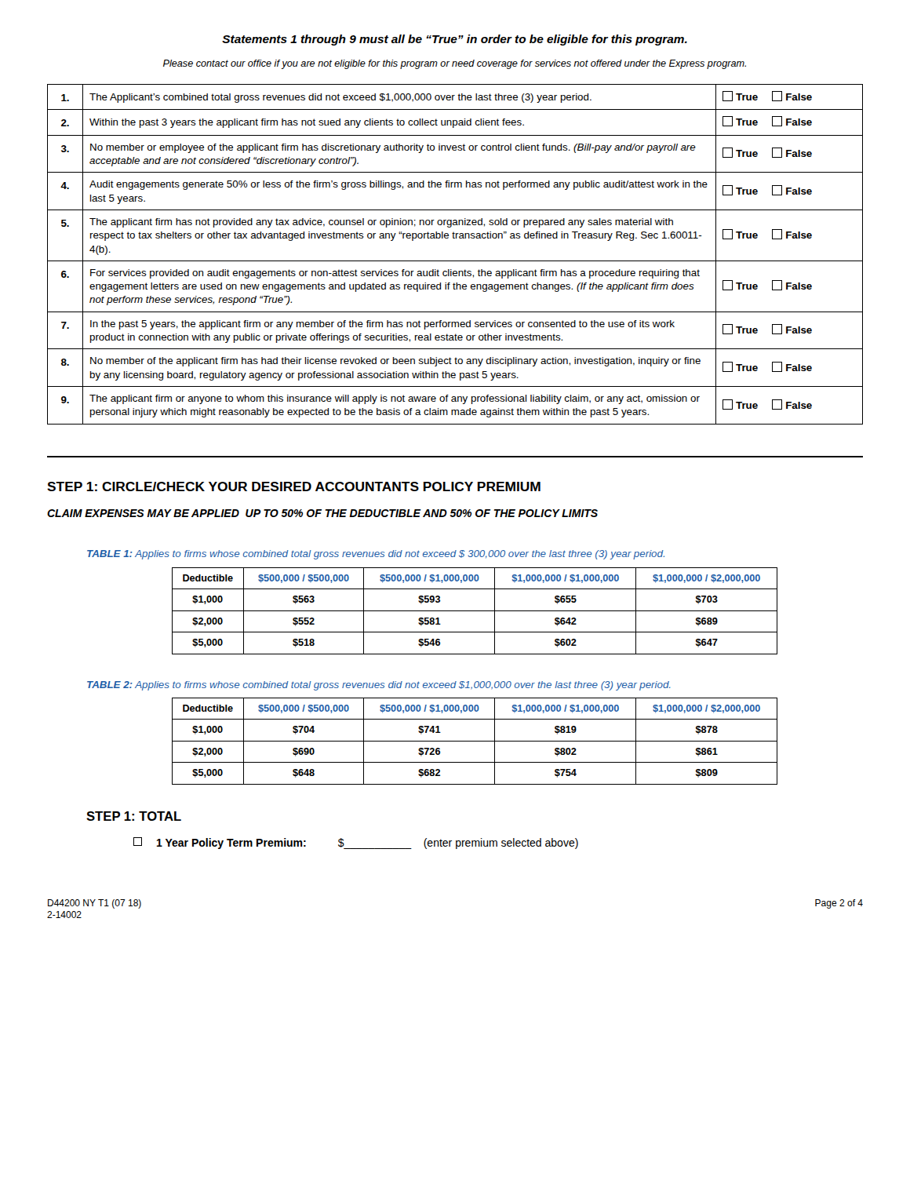Statements 1 through 9 must all be “True” in order to be eligible for this program.
Please contact our office if you are not eligible for this program or need coverage for services not offered under the Express program.
| 1. | The Applicant’s combined total gross revenues did not exceed $1,000,000 over the last three (3) year period. | True False |
| 2. | Within the past 3 years the applicant firm has not sued any clients to collect unpaid client fees. | True False |
| 3. | No member or employee of the applicant firm has discretionary authority to invest or control client funds. (Bill-pay and/or payroll are acceptable and are not considered “discretionary control”). | True False |
| 4. | Audit engagements generate 50% or less of the firm’s gross billings, and the firm has not performed any public audit/attest work in the last 5 years. | True False |
| 5. | The applicant firm has not provided any tax advice, counsel or opinion; nor organized, sold or prepared any sales material with respect to tax shelters or other tax advantaged investments or any “reportable transaction” as defined in Treasury Reg. Sec 1.60011-4(b). | True False |
| 6. | For services provided on audit engagements or non-attest services for audit clients, the applicant firm has a procedure requiring that engagement letters are used on new engagements and updated as required if the engagement changes. (If the applicant firm does not perform these services, respond “True”). | True False |
| 7. | In the past 5 years, the applicant firm or any member of the firm has not performed services or consented to the use of its work product in connection with any public or private offerings of securities, real estate or other investments. | True False |
| 8. | No member of the applicant firm has had their license revoked or been subject to any disciplinary action, investigation, inquiry or fine by any licensing board, regulatory agency or professional association within the past 5 years. | True False |
| 9. | The applicant firm or anyone to whom this insurance will apply is not aware of any professional liability claim, or any act, omission or personal injury which might reasonably be expected to be the basis of a claim made against them within the past 5 years. | True False |
STEP 1: CIRCLE/CHECK YOUR DESIRED ACCOUNTANTS POLICY PREMIUM
CLAIM EXPENSES MAY BE APPLIED UP TO 50% OF THE DEDUCTIBLE AND 50% OF THE POLICY LIMITS
TABLE 1: Applies to firms whose combined total gross revenues did not exceed $ 300,000 over the last three (3) year period.
| Deductible | $500,000 / $500,000 | $500,000 / $1,000,000 | $1,000,000 / $1,000,000 | $1,000,000 / $2,000,000 |
| --- | --- | --- | --- | --- |
| $1,000 | $563 | $593 | $655 | $703 |
| $2,000 | $552 | $581 | $642 | $689 |
| $5,000 | $518 | $546 | $602 | $647 |
TABLE 2: Applies to firms whose combined total gross revenues did not exceed $1,000,000 over the last three (3) year period.
| Deductible | $500,000 / $500,000 | $500,000 / $1,000,000 | $1,000,000 / $1,000,000 | $1,000,000 / $2,000,000 |
| --- | --- | --- | --- | --- |
| $1,000 | $704 | $741 | $819 | $878 |
| $2,000 | $690 | $726 | $802 | $861 |
| $5,000 | $648 | $682 | $754 | $809 |
STEP 1: TOTAL
1 Year Policy Term Premium:$___________ (enter premium selected above)
D44200 NY T1 (07 18)
2-14002
Page 2 of 4